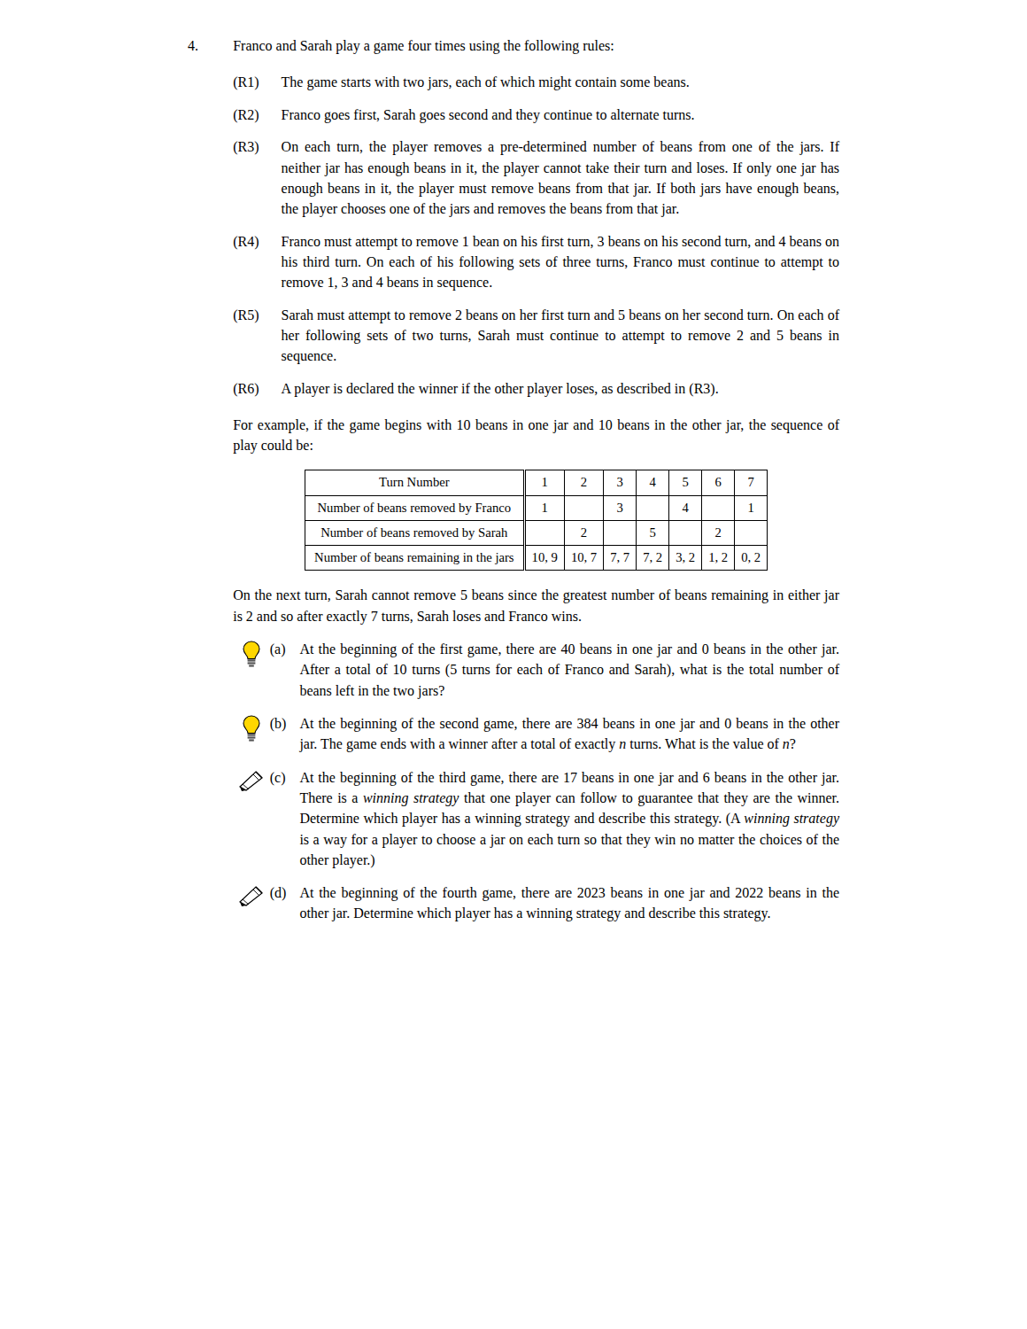4.
Franco and Sarah play a game four times using the following rules:
(R1)
The game starts with two jars, each of which might contain some beans.
(R2)
Franco goes first, Sarah goes second and they continue to alternate turns.
(R3)
On each turn, the player removes a pre-determined number of beans from one of the jars. If neither jar has enough beans in it, the player cannot take their turn and loses. If only one jar has enough beans in it, the player must remove beans from that jar. If both jars have enough beans, the player chooses one of the jars and removes the beans from that jar.
(R4)
Franco must attempt to remove 1 bean on his first turn, 3 beans on his second turn, and 4 beans on his third turn. On each of his following sets of three turns, Franco must continue to attempt to remove 1, 3 and 4 beans in sequence.
(R5)
Sarah must attempt to remove 2 beans on her first turn and 5 beans on her second turn. On each of her following sets of two turns, Sarah must continue to attempt to remove 2 and 5 beans in sequence.
(R6)
A player is declared the winner if the other player loses, as described in (R3).
For example, if the game begins with 10 beans in one jar and 10 beans in the other jar, the sequence of play could be:
| Turn Number | 1 | 2 | 3 | 4 | 5 | 6 | 7 |
| Number of beans removed by Franco | 1 | | 3 | | 4 | | 1 |
| Number of beans removed by Sarah | | 2 | | 5 | | 2 | |
| Number of beans remaining in the jars | 10, 9 | 10, 7 | 7, 7 | 7, 2 | 3, 2 | 1, 2 | 0, 2 |
On the next turn, Sarah cannot remove 5 beans since the greatest number of beans remaining in either jar is 2 and so after exactly 7 turns, Sarah loses and Franco wins.
(a)
At the beginning of the first game, there are 40 beans in one jar and 0 beans in the other jar. After a total of 10 turns (5 turns for each of Franco and Sarah), what is the total number of beans left in the two jars?
(b)
At the beginning of the second game, there are 384 beans in one jar and 0 beans in the other jar. The game ends with a winner after a total of exactly n turns. What is the value of n?
(c)
At the beginning of the third game, there are 17 beans in one jar and 6 beans in the other jar. There is a winning strategy that one player can follow to guarantee that they are the winner. Determine which player has a winning strategy and describe this strategy. (A winning strategy is a way for a player to choose a jar on each turn so that they win no matter the choices of the other player.)
(d)
At the beginning of the fourth game, there are 2023 beans in one jar and 2022 beans in the other jar. Determine which player has a winning strategy and describe this strategy.